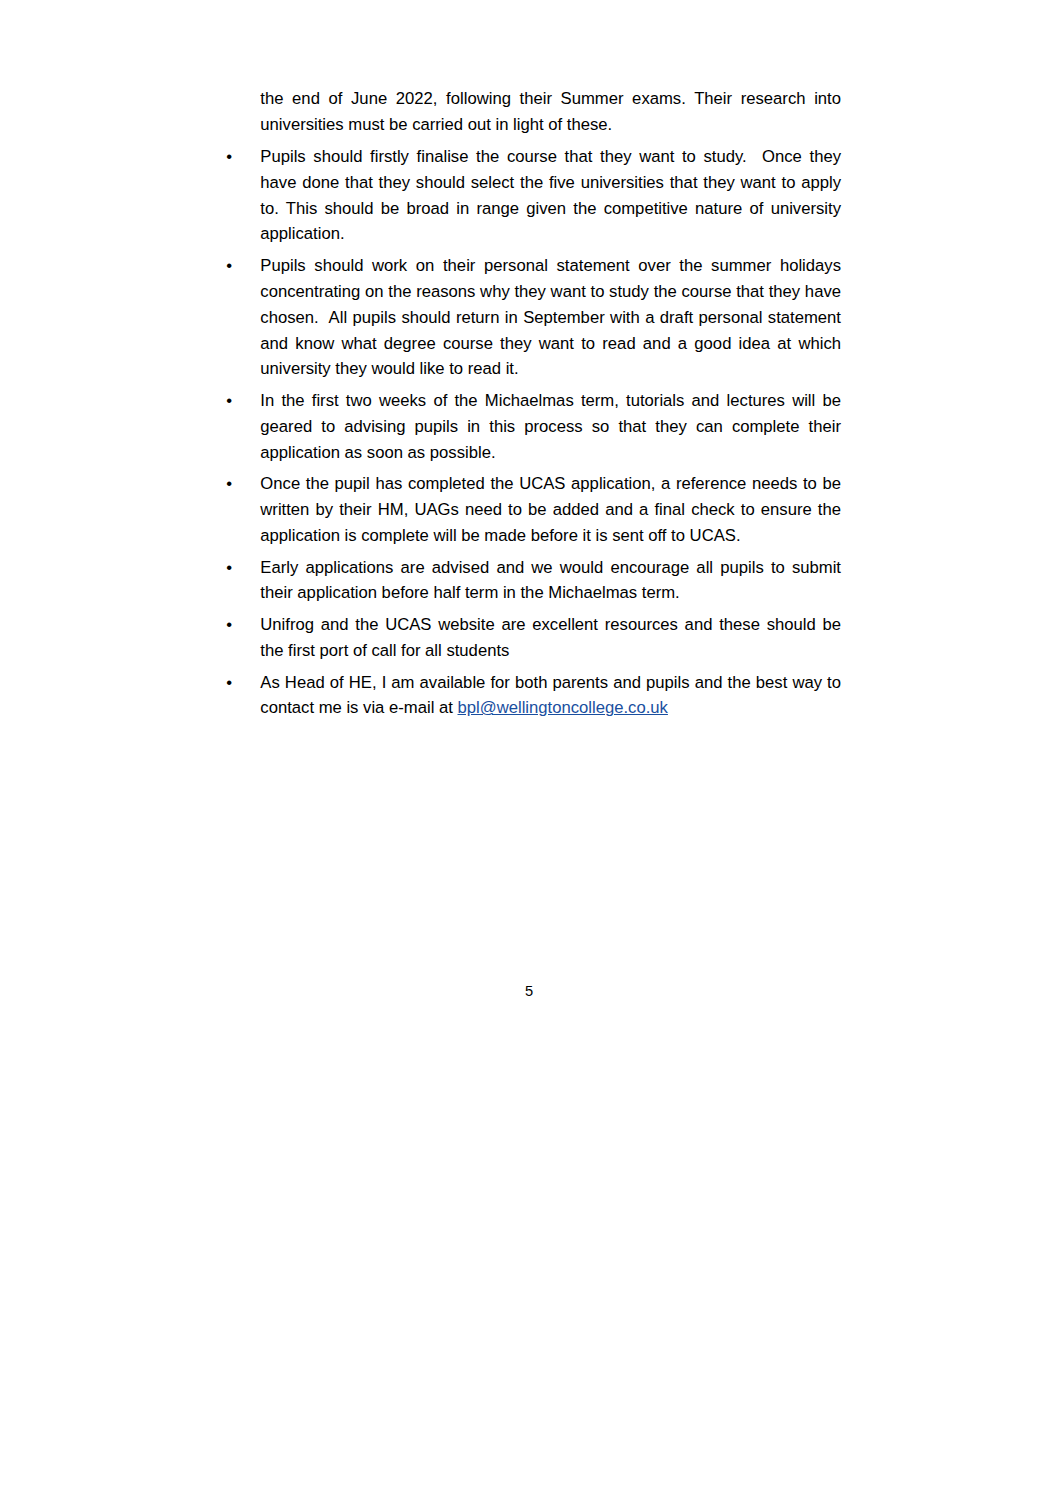the end of June 2022, following their Summer exams. Their research into universities must be carried out in light of these.
Pupils should firstly finalise the course that they want to study. Once they have done that they should select the five universities that they want to apply to. This should be broad in range given the competitive nature of university application.
Pupils should work on their personal statement over the summer holidays concentrating on the reasons why they want to study the course that they have chosen. All pupils should return in September with a draft personal statement and know what degree course they want to read and a good idea at which university they would like to read it.
In the first two weeks of the Michaelmas term, tutorials and lectures will be geared to advising pupils in this process so that they can complete their application as soon as possible.
Once the pupil has completed the UCAS application, a reference needs to be written by their HM, UAGs need to be added and a final check to ensure the application is complete will be made before it is sent off to UCAS.
Early applications are advised and we would encourage all pupils to submit their application before half term in the Michaelmas term.
Unifrog and the UCAS website are excellent resources and these should be the first port of call for all students
As Head of HE, I am available for both parents and pupils and the best way to contact me is via e-mail at bpl@wellingtoncollege.co.uk
5